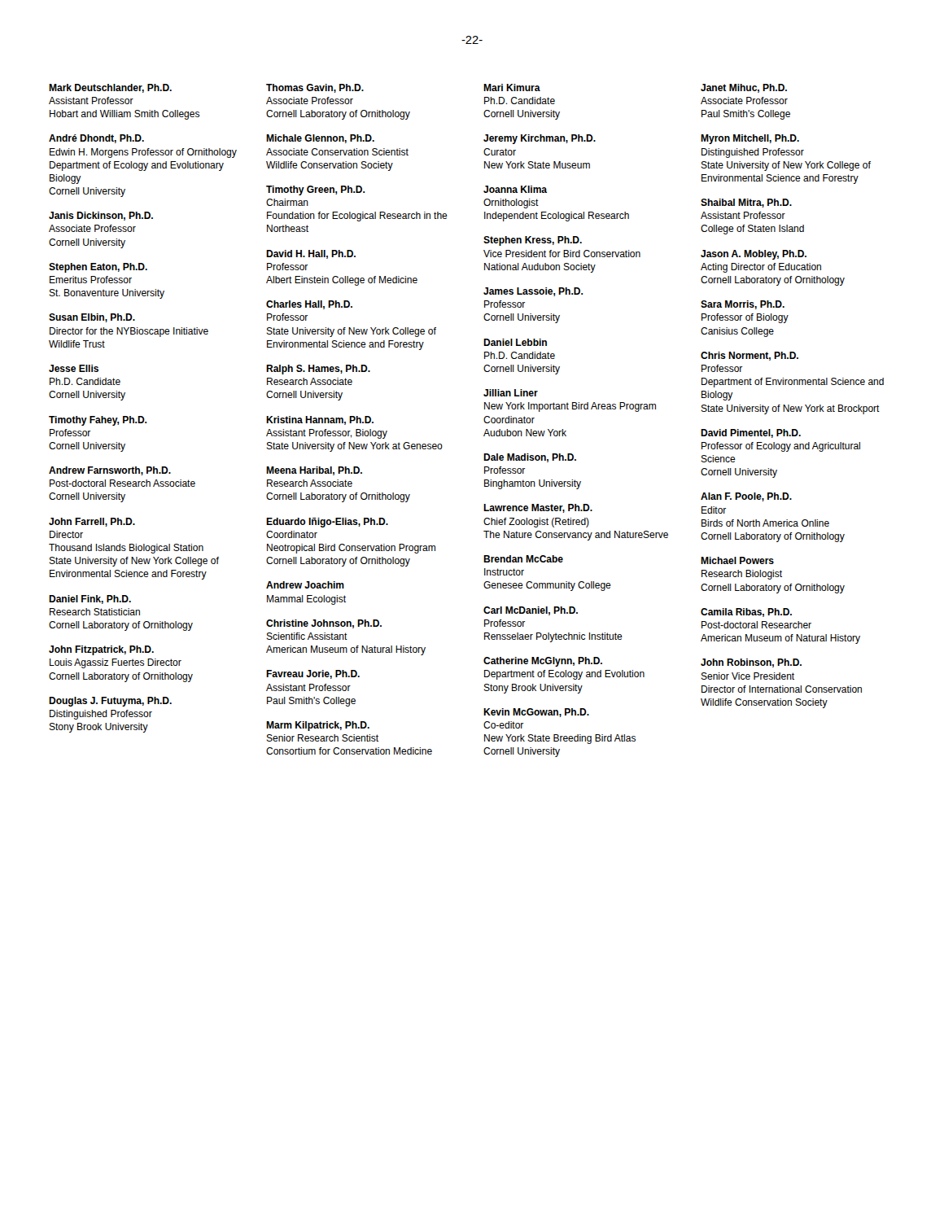-22-
Mark Deutschlander, Ph.D.
Assistant Professor
Hobart and William Smith Colleges
André Dhondt, Ph.D.
Edwin H. Morgens Professor of Ornithology
Department of Ecology and Evolutionary Biology
Cornell University
Janis Dickinson, Ph.D.
Associate Professor
Cornell University
Stephen Eaton, Ph.D.
Emeritus Professor
St. Bonaventure University
Susan Elbin, Ph.D.
Director for the NYBioscape Initiative
Wildlife Trust
Jesse Ellis
Ph.D. Candidate
Cornell University
Timothy Fahey, Ph.D.
Professor
Cornell University
Andrew Farnsworth, Ph.D.
Post-doctoral Research Associate
Cornell University
John Farrell, Ph.D.
Director
Thousand Islands Biological Station
State University of New York College of Environmental Science and Forestry
Daniel Fink, Ph.D.
Research Statistician
Cornell Laboratory of Ornithology
John Fitzpatrick, Ph.D.
Louis Agassiz Fuertes Director
Cornell Laboratory of Ornithology
Douglas J. Futuyma, Ph.D.
Distinguished Professor
Stony Brook University
Thomas Gavin, Ph.D.
Associate Professor
Cornell Laboratory of Ornithology
Michale Glennon, Ph.D.
Associate Conservation Scientist
Wildlife Conservation Society
Timothy Green, Ph.D.
Chairman
Foundation for Ecological Research in the Northeast
David H. Hall, Ph.D.
Professor
Albert Einstein College of Medicine
Charles Hall, Ph.D.
Professor
State University of New York College of Environmental Science and Forestry
Ralph S. Hames, Ph.D.
Research Associate
Cornell University
Kristina Hannam, Ph.D.
Assistant Professor, Biology
State University of New York at Geneseo
Meena Haribal, Ph.D.
Research Associate
Cornell Laboratory of Ornithology
Eduardo Iñigo-Elias, Ph.D.
Coordinator
Neotropical Bird Conservation Program
Cornell Laboratory of Ornithology
Andrew Joachim
Mammal Ecologist
Christine Johnson, Ph.D.
Scientific Assistant
American Museum of Natural History
Favreau Jorie, Ph.D.
Assistant Professor
Paul Smith's College
Marm Kilpatrick, Ph.D.
Senior Research Scientist
Consortium for Conservation Medicine
Mari Kimura
Ph.D. Candidate
Cornell University
Jeremy Kirchman, Ph.D.
Curator
New York State Museum
Joanna Klima
Ornithologist
Independent Ecological Research
Stephen Kress, Ph.D.
Vice President for Bird Conservation
National Audubon Society
James Lassoie, Ph.D.
Professor
Cornell University
Daniel Lebbin
Ph.D. Candidate
Cornell University
Jillian Liner
New York Important Bird Areas Program Coordinator
Audubon New York
Dale Madison, Ph.D.
Professor
Binghamton University
Lawrence Master, Ph.D.
Chief Zoologist (Retired)
The Nature Conservancy and NatureServe
Brendan McCabe
Instructor
Genesee Community College
Carl McDaniel, Ph.D.
Professor
Rensselaer Polytechnic Institute
Catherine McGlynn, Ph.D.
Department of Ecology and Evolution
Stony Brook University
Kevin McGowan, Ph.D.
Co-editor
New York State Breeding Bird Atlas
Cornell University
Janet Mihuc, Ph.D.
Associate Professor
Paul Smith's College
Myron Mitchell, Ph.D.
Distinguished Professor
State University of New York College of Environmental Science and Forestry
Shaibal Mitra, Ph.D.
Assistant Professor
College of Staten Island
Jason A. Mobley, Ph.D.
Acting Director of Education
Cornell Laboratory of Ornithology
Sara Morris, Ph.D.
Professor of Biology
Canisius College
Chris Norment, Ph.D.
Professor
Department of Environmental Science and Biology
State University of New York at Brockport
David Pimentel, Ph.D.
Professor of Ecology and Agricultural Science
Cornell University
Alan F. Poole, Ph.D.
Editor
Birds of North America Online
Cornell Laboratory of Ornithology
Michael Powers
Research Biologist
Cornell Laboratory of Ornithology
Camila Ribas, Ph.D.
Post-doctoral Researcher
American Museum of Natural History
John Robinson, Ph.D.
Senior Vice President
Director of International Conservation
Wildlife Conservation Society